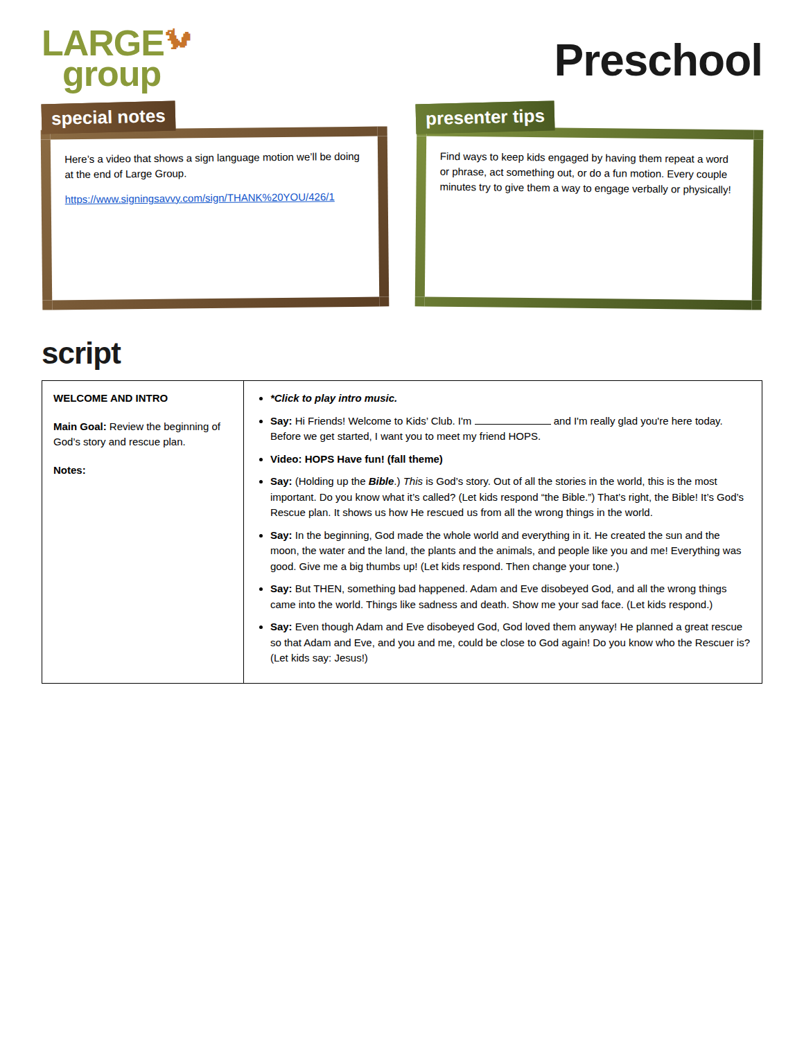LARGE🐿 group
Preschool
special notes
Here’s a video that shows a sign language motion we’ll be doing at the end of Large Group.
https://www.signingsavvy.com/sign/THANK%20YOU/426/1
presenter tips
Find ways to keep kids engaged by having them repeat a word or phrase, act something out, or do a fun motion. Every couple minutes try to give them a way to engage verbally or physically!
script
| WELCOME AND INTRO Main Goal: Review the beginning of God’s story and rescue plan. Notes: | *Click to play intro music. Say: Hi Friends! Welcome to Kids’ Club. I'm and I'm really glad you're here today. Before we get started, I want you to meet my friend HOPS. Video: HOPS Have fun! (fall theme) Say: (Holding up the Bible .) This is God’s story. Out of all the stories in the world, this is the most important. Do you know what it’s called? (Let kids respond “the Bible.”) That’s right, the Bible! It’s God’s Rescue plan. It shows us how He rescued us from all the wrong things in the world. Say: In the beginning, God made the whole world and everything in it. He created the sun and the moon, the water and the land, the plants and the animals, and people like you and me! Everything was good. Give me a big thumbs up! (Let kids respond. Then change your tone.) Say: But THEN, something bad happened. Adam and Eve disobeyed God, and all the wrong things came into the world. Things like sadness and death. Show me your sad face. (Let kids respond.) Say: Even though Adam and Eve disobeyed God, God loved them anyway! He planned a great rescue so that Adam and Eve, and you and me, could be close to God again! Do you know who the Rescuer is? (Let kids say: Jesus!) |